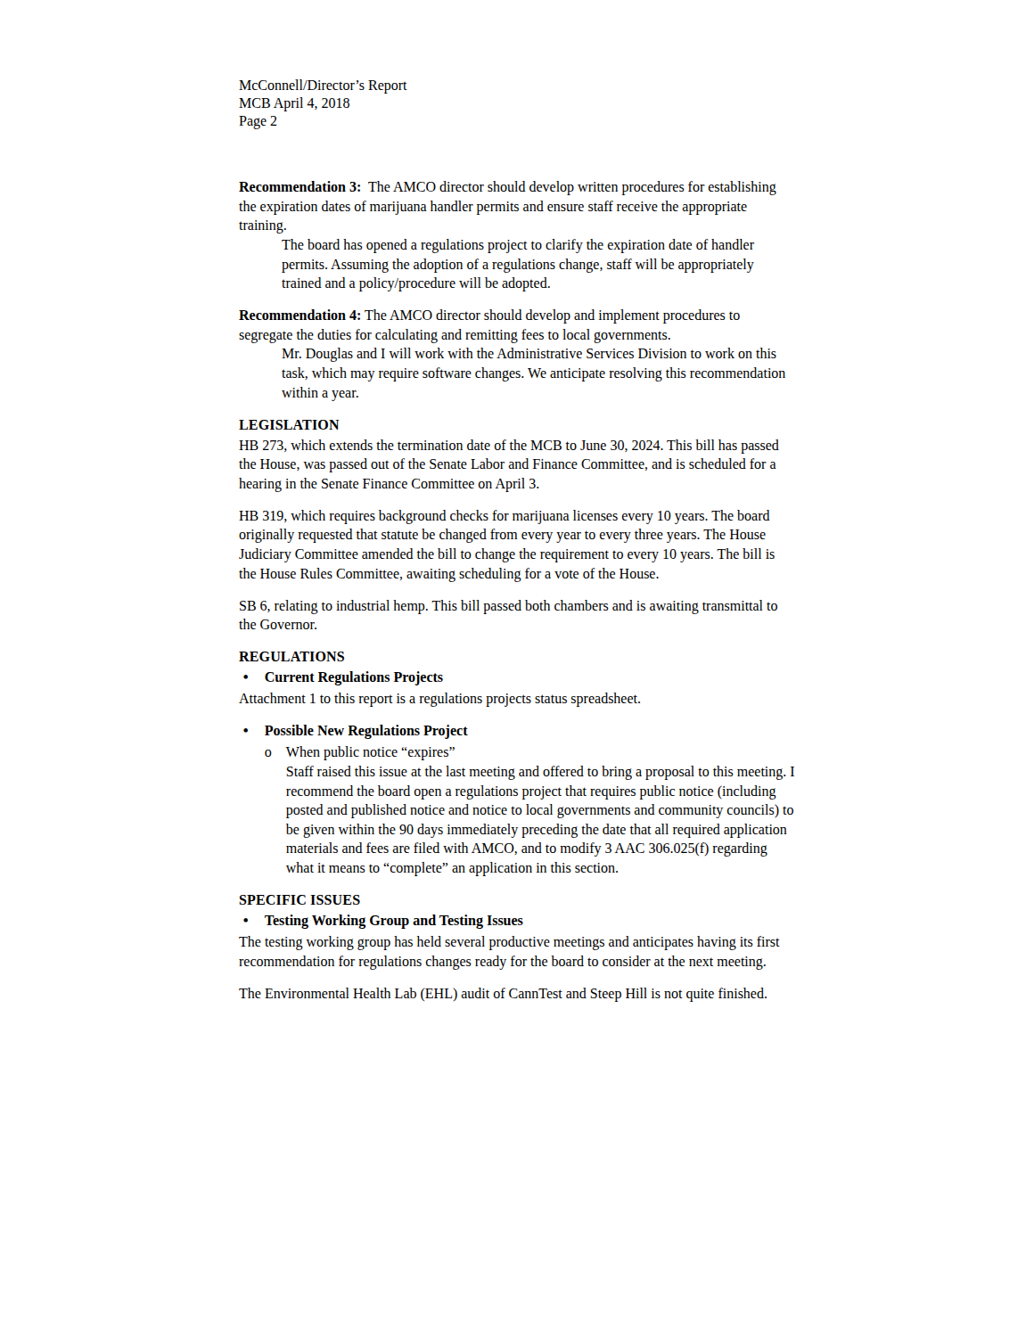McConnell/Director’s Report
MCB April 4, 2018
Page 2
Recommendation 3: The AMCO director should develop written procedures for establishing the expiration dates of marijuana handler permits and ensure staff receive the appropriate training.
The board has opened a regulations project to clarify the expiration date of handler permits. Assuming the adoption of a regulations change, staff will be appropriately trained and a policy/procedure will be adopted.
Recommendation 4: The AMCO director should develop and implement procedures to segregate the duties for calculating and remitting fees to local governments.
Mr. Douglas and I will work with the Administrative Services Division to work on this task, which may require software changes. We anticipate resolving this recommendation within a year.
Legislation
HB 273, which extends the termination date of the MCB to June 30, 2024. This bill has passed the House, was passed out of the Senate Labor and Finance Committee, and is scheduled for a hearing in the Senate Finance Committee on April 3.
HB 319, which requires background checks for marijuana licenses every 10 years. The board originally requested that statute be changed from every year to every three years. The House Judiciary Committee amended the bill to change the requirement to every 10 years. The bill is the House Rules Committee, awaiting scheduling for a vote of the House.
SB 6, relating to industrial hemp. This bill passed both chambers and is awaiting transmittal to the Governor.
Regulations
Current Regulations Projects
Attachment 1 to this report is a regulations projects status spreadsheet.
Possible New Regulations Project
When public notice “expires” Staff raised this issue at the last meeting and offered to bring a proposal to this meeting. I recommend the board open a regulations project that requires public notice (including posted and published notice and notice to local governments and community councils) to be given within the 90 days immediately preceding the date that all required application materials and fees are filed with AMCO, and to modify 3 AAC 306.025(f) regarding what it means to “complete” an application in this section.
Specific Issues
Testing Working Group and Testing Issues
The testing working group has held several productive meetings and anticipates having its first recommendation for regulations changes ready for the board to consider at the next meeting.
The Environmental Health Lab (EHL) audit of CannTest and Steep Hill is not quite finished.